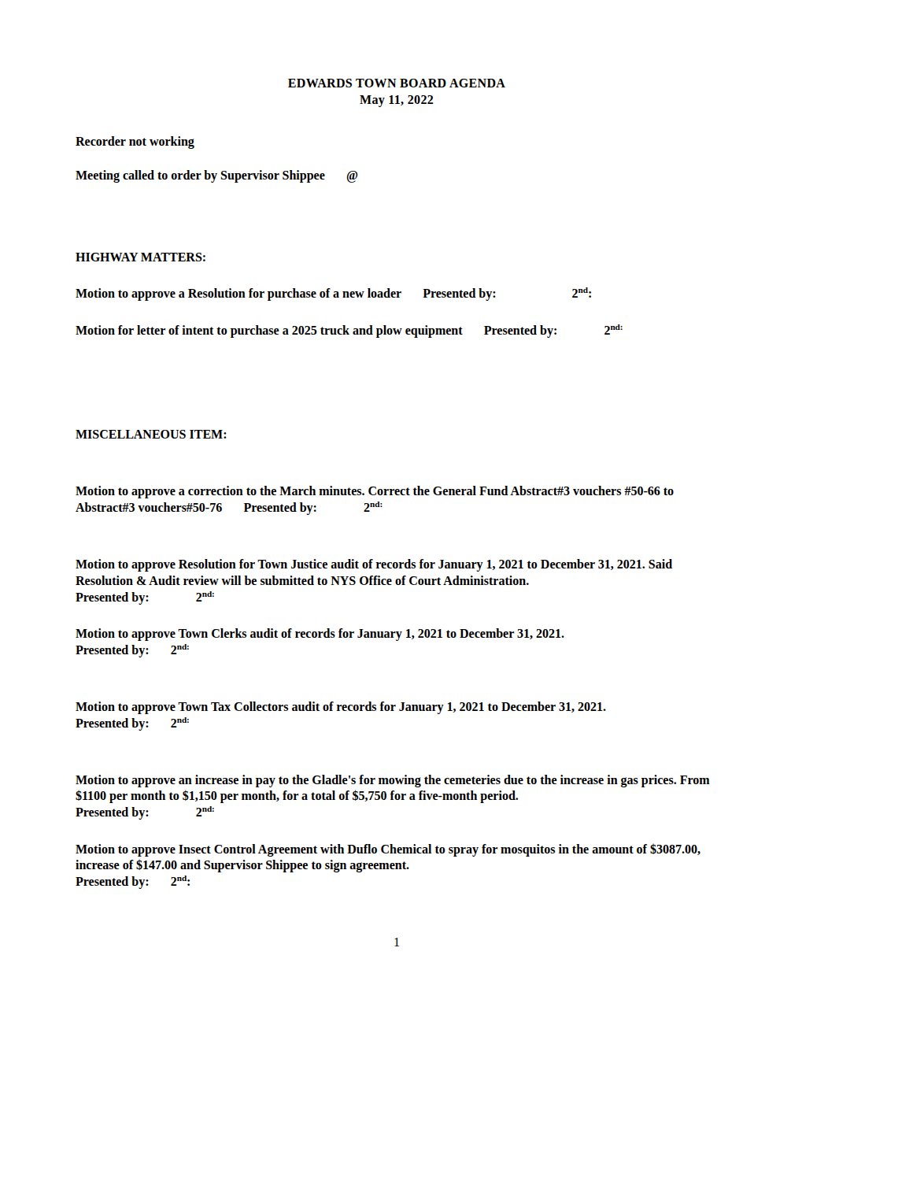EDWARDS TOWN BOARD AGENDA
May 11, 2022
Recorder not working
Meeting called to order by Supervisor Shippee @
HIGHWAY MATTERS:
Motion to approve a Resolution for purchase of a new loader Presented by: 2nd:
Motion for letter of intent to purchase a 2025 truck and plow equipment Presented by: 2nd:
MISCELLANEOUS ITEM:
Motion to approve a correction to the March minutes. Correct the General Fund Abstract#3 vouchers #50-66 to Abstract#3 vouchers#50-76 Presented by: 2nd:
Motion to approve Resolution for Town Justice audit of records for January 1, 2021 to December 31, 2021. Said Resolution & Audit review will be submitted to NYS Office of Court Administration.
Presented by: 2nd:
Motion to approve Town Clerks audit of records for January 1, 2021 to December 31, 2021.
Presented by: 2nd:
Motion to approve Town Tax Collectors audit of records for January 1, 2021 to December 31, 2021.
Presented by: 2nd:
Motion to approve an increase in pay to the Gladle's for mowing the cemeteries due to the increase in gas prices. From $1100 per month to $1,150 per month, for a total of $5,750 for a five-month period.
Presented by: 2nd:
Motion to approve Insect Control Agreement with Duflo Chemical to spray for mosquitos in the amount of $3087.00, increase of $147.00 and Supervisor Shippee to sign agreement.
Presented by: 2nd:
1